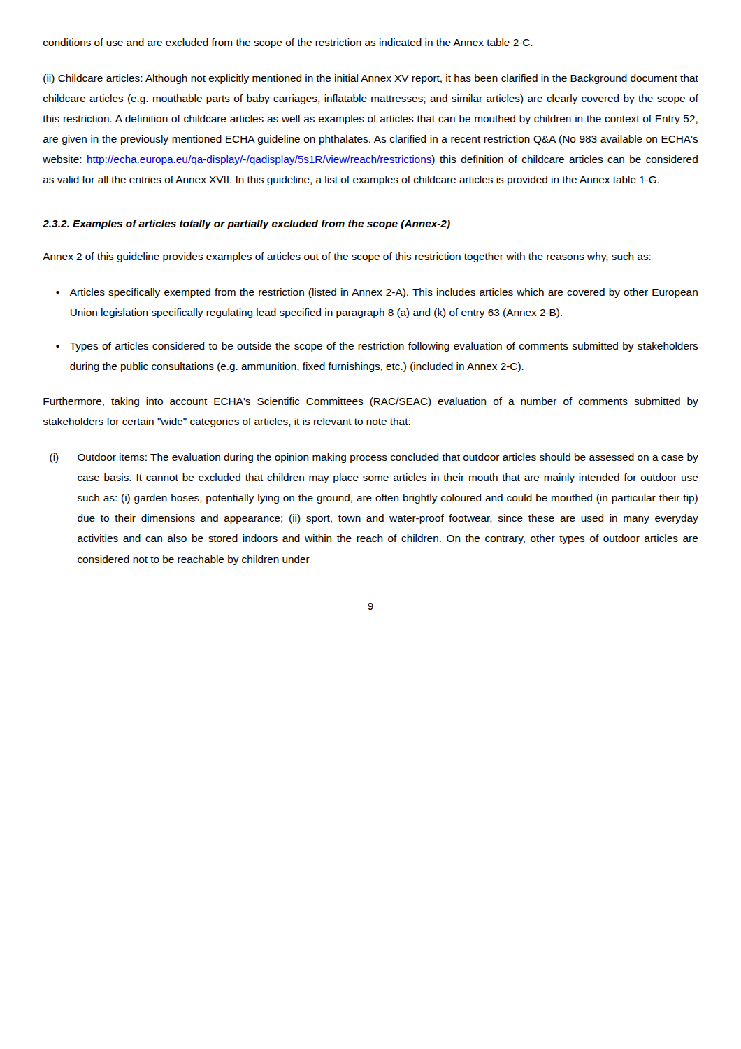conditions of use and are excluded from the scope of the restriction as indicated in the Annex table 2-C.
(ii) Childcare articles: Although not explicitly mentioned in the initial Annex XV report, it has been clarified in the Background document that childcare articles (e.g. mouthable parts of baby carriages, inflatable mattresses; and similar articles) are clearly covered by the scope of this restriction. A definition of childcare articles as well as examples of articles that can be mouthed by children in the context of Entry 52, are given in the previously mentioned ECHA guideline on phthalates. As clarified in a recent restriction Q&A (No 983 available on ECHA's website: http://echa.europa.eu/qa-display/-/qadisplay/5s1R/view/reach/restrictions) this definition of childcare articles can be considered as valid for all the entries of Annex XVII. In this guideline, a list of examples of childcare articles is provided in the Annex table 1-G.
2.3.2. Examples of articles totally or partially excluded from the scope (Annex-2)
Annex 2 of this guideline provides examples of articles out of the scope of this restriction together with the reasons why, such as:
Articles specifically exempted from the restriction (listed in Annex 2-A). This includes articles which are covered by other European Union legislation specifically regulating lead specified in paragraph 8 (a) and (k) of entry 63 (Annex 2-B).
Types of articles considered to be outside the scope of the restriction following evaluation of comments submitted by stakeholders during the public consultations (e.g. ammunition, fixed furnishings, etc.) (included in Annex 2-C).
Furthermore, taking into account ECHA's Scientific Committees (RAC/SEAC) evaluation of a number of comments submitted by stakeholders for certain "wide" categories of articles, it is relevant to note that:
Outdoor items: The evaluation during the opinion making process concluded that outdoor articles should be assessed on a case by case basis. It cannot be excluded that children may place some articles in their mouth that are mainly intended for outdoor use such as: (i) garden hoses, potentially lying on the ground, are often brightly coloured and could be mouthed (in particular their tip) due to their dimensions and appearance; (ii) sport, town and water-proof footwear, since these are used in many everyday activities and can also be stored indoors and within the reach of children. On the contrary, other types of outdoor articles are considered not to be reachable by children under
9